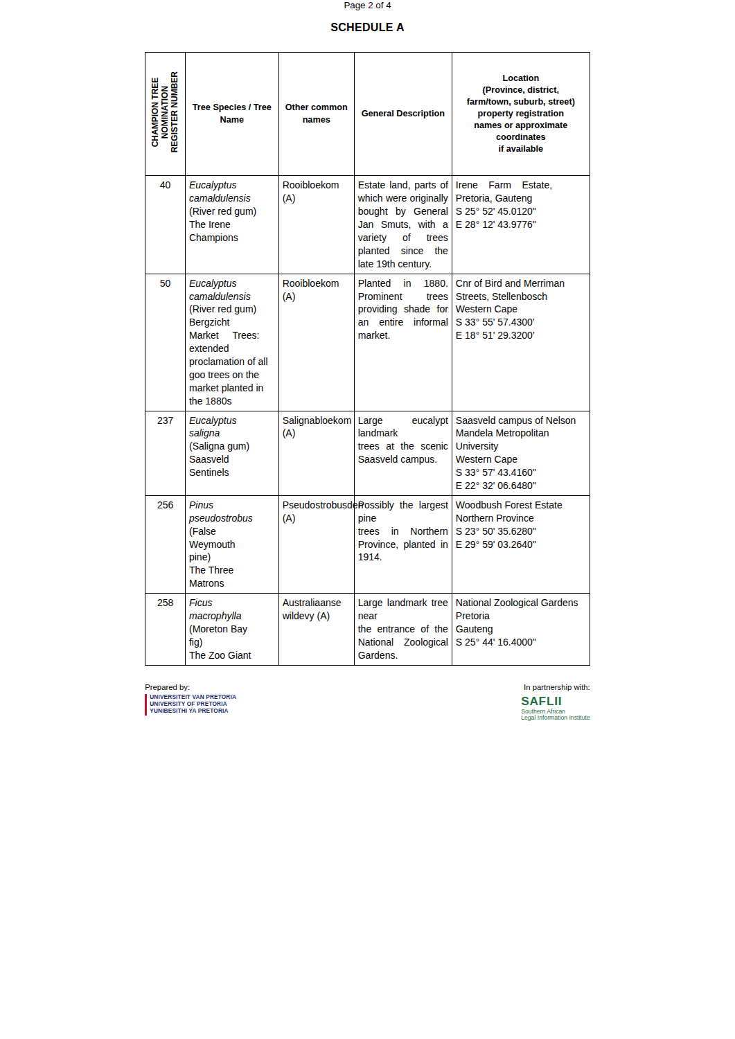Page 2 of 4
SCHEDULE A
| CHAMPION TREE NOMINATION REGISTER NUMBER | Tree Species / Tree Name | Other common names | General Description | Location (Province, district, farm/town, suburb, street) property registration names or approximate coordinates if available |
| --- | --- | --- | --- | --- |
| 40 | Eucalyptus camaldulensis (River red gum) The Irene Champions | Rooibloekom (A) | Estate land, parts of which were originally bought by General Jan Smuts, with a variety of trees planted since the late 19th century. | Irene Farm Estate, Pretoria, Gauteng S 25° 52' 45.0120" E 28° 12' 43.9776" |
| 50 | Eucalyptus camaldulensis (River red gum) Bergzicht Market Trees: extended proclamation of all goo trees on the market planted in the 1880s | Rooibloekom (A) | Planted in 1880. Prominent trees providing shade for an entire informal market. | Cnr of Bird and Merriman Streets, Stellenbosch Western Cape S 33° 55' 57.4300’ E 18° 51' 29.3200’ |
| 237 | Eucalyptus saligna (Saligna gum) Saasveld Sentinels | Salignabloekom (A) | Large eucalypt landmark trees at the scenic Saasveld campus. | Saasveld campus of Nelson Mandela Metropolitan University Western Cape S 33° 57' 43.4160" E 22° 32' 06.6480" |
| 256 | Pinus pseudostrobus (False Weymouth pine) The Three Matrons | Pseudostrobusden (A) | Possibly the largest pine trees in Northern Province, planted in 1914. | Woodbush Forest Estate Northern Province S 23° 50' 35.6280" E 29° 59' 03.2640" |
| 258 | Ficus macrophylla (Moreton Bay fig) The Zoo Giant | Australiaanse wildevy (A) | Large landmark tree near the entrance of the National Zoological Gardens. | National Zoological Gardens Pretoria Gauteng S 25° 44' 16.4000" |
Prepared by: Universiteit van Pretoria
University of Pretoria
Yunibesithi ya Pretoria
In partnership with: SAFLII Southern African
Legal Information Institute